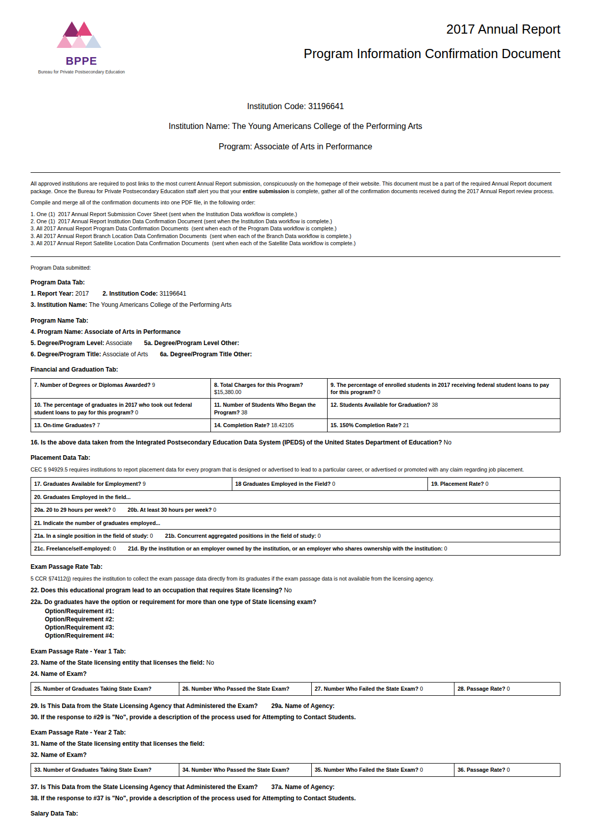BPPE
Bureau for Private Postsecondary Education
2017 Annual Report
Program Information Confirmation Document
Institution Code: 31196641
Institution Name: The Young Americans College of the Performing Arts
Program: Associate of Arts in Performance
All approved institutions are required to post links to the most current Annual Report submission, conspicuously on the homepage of their website. This document must be a part of the required Annual Report document package. Once the Bureau for Private Postsecondary Education staff alert you that your entire submission is complete, gather all of the confirmation documents received during the 2017 Annual Report review process.
Compile and merge all of the confirmation documents into one PDF file, in the following order:
1. One (1) 2017 Annual Report Submission Cover Sheet (sent when the Institution Data workflow is complete.)
2. One (1) 2017 Annual Report Institution Data Confirmation Document (sent when the Institution Data workflow is complete.)
3. All 2017 Annual Report Program Data Confirmation Documents (sent when each of the Program Data workflow is complete.)
3. All 2017 Annual Report Branch Location Data Confirmation Documents (sent when each of the Branch Data workflow is complete.)
3. All 2017 Annual Report Satellite Location Data Confirmation Documents (sent when each of the Satellite Data workflow is complete.)
Program Data submitted:
Program Data Tab:
1. Report Year: 2017 2. Institution Code: 31196641
3. Institution Name: The Young Americans College of the Performing Arts
Program Name Tab:
4. Program Name: Associate of Arts in Performance
5. Degree/Program Level: Associate 5a. Degree/Program Level Other:
6. Degree/Program Title: Associate of Arts 6a. Degree/Program Title Other:
Financial and Graduation Tab:
| 7. Number of Degrees or Diplomas Awarded? 9 | 8. Total Charges for this Program? $15,380.00 | 9. The percentage of enrolled students in 2017 receiving federal student loans to pay for this program? 0 |
| 10. The percentage of graduates in 2017 who took out federal student loans to pay for this program? 0 | 11. Number of Students Who Began the Program? 38 | 12. Students Available for Graduation? 38 |
| 13. On-time Graduates? 7 | 14. Completion Rate? 18.42105 | 15. 150% Completion Rate? 21 |
16. Is the above data taken from the Integrated Postsecondary Education Data System (IPEDS) of the United States Department of Education? No
Placement Data Tab:
CEC § 94929.5 requires institutions to report placement data for every program that is designed or advertised to lead to a particular career, or advertised or promoted with any claim regarding job placement.
| 17. Graduates Available for Employment? 9 | 18 Graduates Employed in the Field? 0 | 19. Placement Rate? 0 |
| 20. Graduates Employed in the field... |
| 20a. 20 to 29 hours per week? 0 20b. At least 30 hours per week? 0 |
| 21. Indicate the number of graduates employed... |
| 21a. In a single position in the field of study: 0 21b. Concurrent aggregated positions in the field of study: 0 |
| 21c. Freelance/self-employed: 0 21d. By the institution or an employer owned by the institution, or an employer who shares ownership with the institution: 0 |
Exam Passage Rate Tab:
5 CCR §74112(j) requires the institution to collect the exam passage data directly from its graduates if the exam passage data is not available from the licensing agency.
22. Does this educational program lead to an occupation that requires State licensing? No
22a. Do graduates have the option or requirement for more than one type of State licensing exam?
Option/Requirement #1:
Option/Requirement #2:
Option/Requirement #3:
Option/Requirement #4:
Exam Passage Rate - Year 1 Tab:
23. Name of the State licensing entity that licenses the field: No
24. Name of Exam?
| 25. Number of Graduates Taking State Exam? | 26. Number Who Passed the State Exam? | 27. Number Who Failed the State Exam? 0 | 28. Passage Rate? 0 |
29. Is This Data from the State Licensing Agency that Administered the Exam? 29a. Name of Agency:
30. If the response to #29 is "No", provide a description of the process used for Attempting to Contact Students.
Exam Passage Rate - Year 2 Tab:
31. Name of the State licensing entity that licenses the field:
32. Name of Exam?
| 33. Number of Graduates Taking State Exam? | 34. Number Who Passed the State Exam? | 35. Number Who Failed the State Exam? 0 | 36. Passage Rate? 0 |
37. Is This Data from the State Licensing Agency that Administered the Exam? 37a. Name of Agency:
38. If the response to #37 is "No", provide a description of the process used for Attempting to Contact Students.
Salary Data Tab: